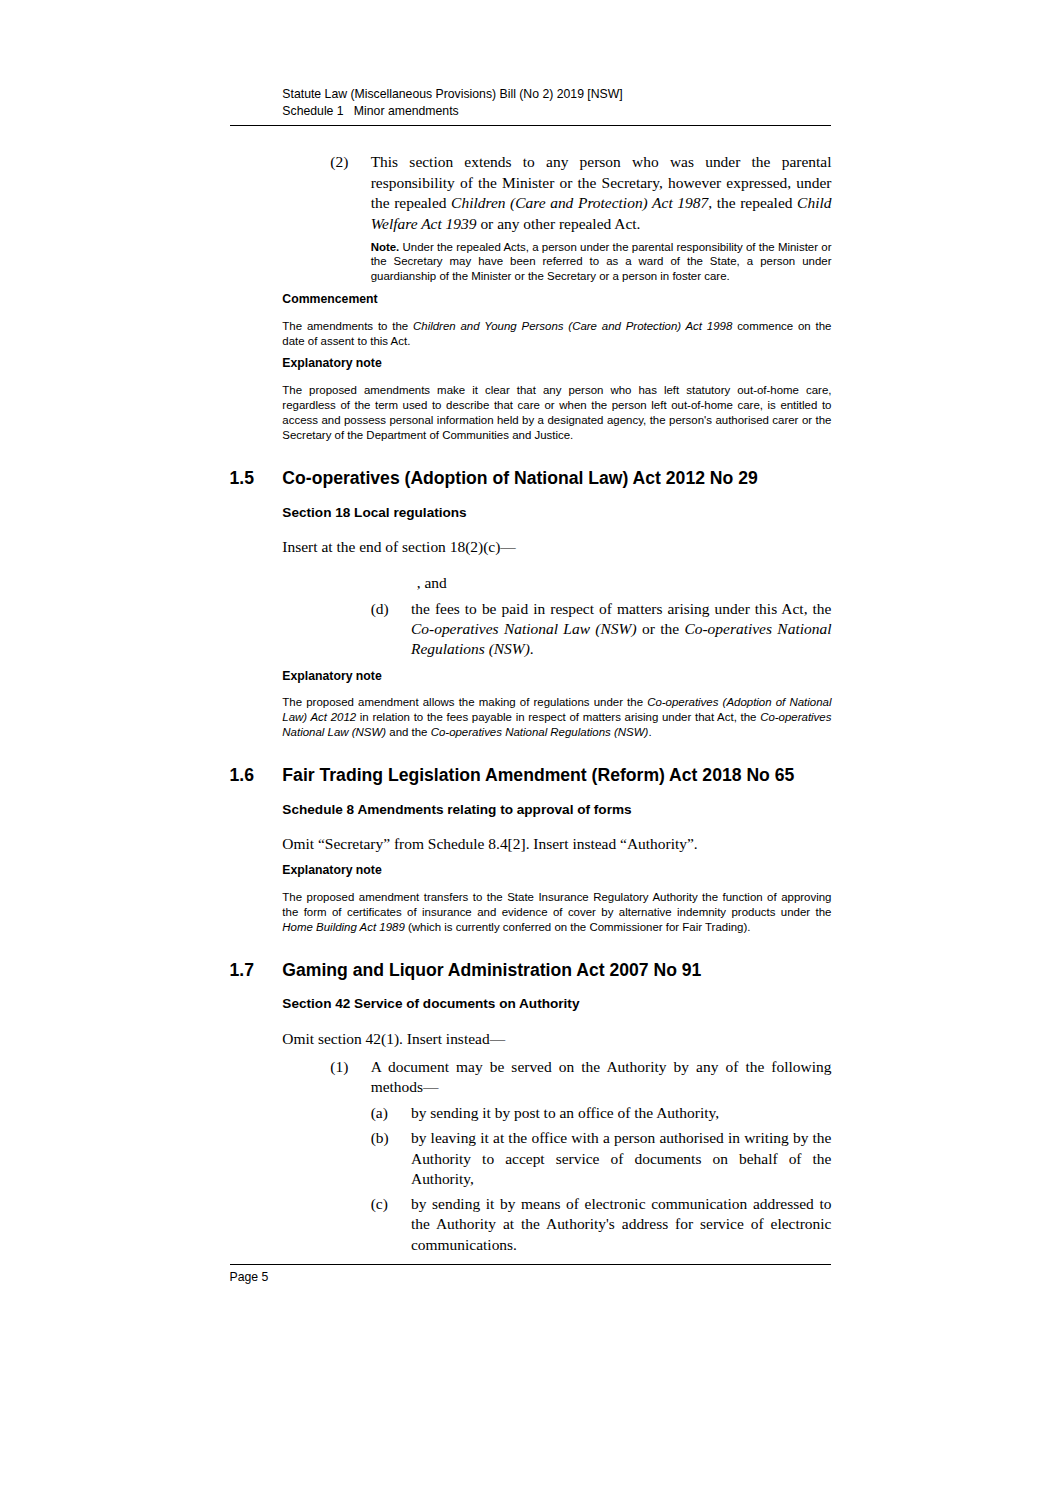Statute Law (Miscellaneous Provisions) Bill (No 2) 2019 [NSW] Schedule 1 Minor amendments
(2)
This section extends to any person who was under the parental responsibility of the Minister or the Secretary, however expressed, under the repealed Children (Care and Protection) Act 1987, the repealed Child Welfare Act 1939 or any other repealed Act.
Note. Under the repealed Acts, a person under the parental responsibility of the Minister or the Secretary may have been referred to as a ward of the State, a person under guardianship of the Minister or the Secretary or a person in foster care.
Commencement
The amendments to the Children and Young Persons (Care and Protection) Act 1998 commence on the date of assent to this Act.
Explanatory note
The proposed amendments make it clear that any person who has left statutory out-of-home care, regardless of the term used to describe that care or when the person left out-of-home care, is entitled to access and possess personal information held by a designated agency, the person's authorised carer or the Secretary of the Department of Communities and Justice.
1.5
Co-operatives (Adoption of National Law) Act 2012 No 29
Section 18 Local regulations
Insert at the end of section 18(2)(c)—
, and
(d)
the fees to be paid in respect of matters arising under this Act, the Co-operatives National Law (NSW) or the Co-operatives National Regulations (NSW).
Explanatory note
The proposed amendment allows the making of regulations under the Co-operatives (Adoption of National Law) Act 2012 in relation to the fees payable in respect of matters arising under that Act, the Co-operatives National Law (NSW) and the Co-operatives National Regulations (NSW).
1.6
Fair Trading Legislation Amendment (Reform) Act 2018 No 65
Schedule 8 Amendments relating to approval of forms
Omit “Secretary” from Schedule 8.4[2]. Insert instead “Authority”.
Explanatory note
The proposed amendment transfers to the State Insurance Regulatory Authority the function of approving the form of certificates of insurance and evidence of cover by alternative indemnity products under the Home Building Act 1989 (which is currently conferred on the Commissioner for Fair Trading).
1.7
Gaming and Liquor Administration Act 2007 No 91
Section 42 Service of documents on Authority
Omit section 42(1). Insert instead—
(1)
A document may be served on the Authority by any of the following methods—
(a)
by sending it by post to an office of the Authority,
(b)
by leaving it at the office with a person authorised in writing by the Authority to accept service of documents on behalf of the Authority,
(c)
by sending it by means of electronic communication addressed to the Authority at the Authority's address for service of electronic communications.
Page 5